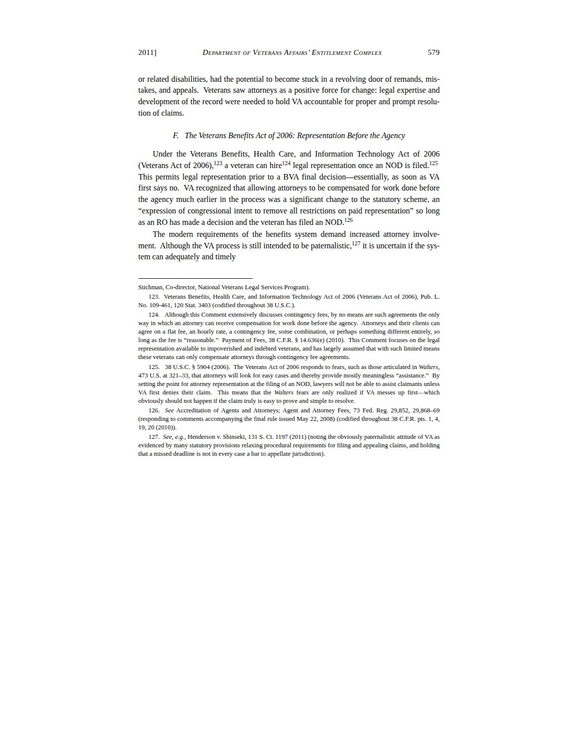2011] Department of Veterans Affairs’ Entitlement Complex 579
or related disabilities, had the potential to become stuck in a revolving door of remands, mistakes, and appeals. Veterans saw attorneys as a positive force for change: legal expertise and development of the record were needed to hold VA accountable for proper and prompt resolution of claims.
F. The Veterans Benefits Act of 2006: Representation Before the Agency
Under the Veterans Benefits, Health Care, and Information Technology Act of 2006 (Veterans Act of 2006),123 a veteran can hire124 legal representation once an NOD is filed.125 This permits legal representation prior to a BVA final decision—essentially, as soon as VA first says no. VA recognized that allowing attorneys to be compensated for work done before the agency much earlier in the process was a significant change to the statutory scheme, an “expression of congressional intent to remove all restrictions on paid representation” so long as an RO has made a decision and the veteran has filed an NOD.126
The modern requirements of the benefits system demand increased attorney involvement. Although the VA process is still intended to be paternalistic,127 it is uncertain if the system can adequately and timely
Stichman, Co-director, National Veterans Legal Services Program).
123. Veterans Benefits, Health Care, and Information Technology Act of 2006 (Veterans Act of 2006), Pub. L. No. 109-461, 120 Stat. 3403 (codified throughout 38 U.S.C.).
124. Although this Comment extensively discusses contingency fees, by no means are such agreements the only way in which an attorney can receive compensation for work done before the agency. Attorneys and their clients can agree on a flat fee, an hourly rate, a contingency fee, some combination, or perhaps something different entirely, so long as the fee is “reasonable.” Payment of Fees, 38 C.F.R. § 14.636(e) (2010). This Comment focuses on the legal representation available to impoverished and indebted veterans, and has largely assumed that with such limited means these veterans can only compensate attorneys through contingency fee agreements.
125. 38 U.S.C. § 5904 (2006). The Veterans Act of 2006 responds to fears, such as those articulated in Walters, 473 U.S. at 321–33, that attorneys will look for easy cases and thereby provide mostly meaningless “assistance.” By setting the point for attorney representation at the filing of an NOD, lawyers will not be able to assist claimants unless VA first denies their claim. This means that the Walters fears are only realized if VA messes up first—which obviously should not happen if the claim truly is easy to prove and simple to resolve.
126. See Accreditation of Agents and Attorneys; Agent and Attorney Fees, 73 Fed. Reg. 29,852, 29,868–69 (responding to comments accompanying the final rule issued May 22, 2008) (codified throughout 38 C.F.R. pts. 1, 4, 19, 20 (2010)).
127. See, e.g., Henderson v. Shinseki, 131 S. Ct. 1197 (2011) (noting the obviously paternalistic attitude of VA as evidenced by many statutory provisions relaxing procedural requirements for filing and appealing claims, and holding that a missed deadline is not in every case a bar to appellate jurisdiction).